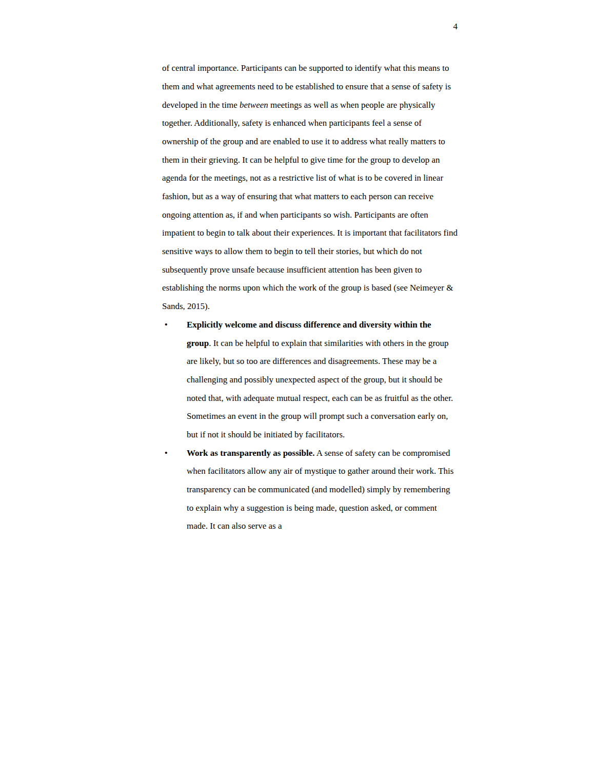4
of central importance. Participants can be supported to identify what this means to them and what agreements need to be established to ensure that a sense of safety is developed in the time between meetings as well as when people are physically together. Additionally, safety is enhanced when participants feel a sense of ownership of the group and are enabled to use it to address what really matters to them in their grieving. It can be helpful to give time for the group to develop an agenda for the meetings, not as a restrictive list of what is to be covered in linear fashion, but as a way of ensuring that what matters to each person can receive ongoing attention as, if and when participants so wish. Participants are often impatient to begin to talk about their experiences. It is important that facilitators find sensitive ways to allow them to begin to tell their stories, but which do not subsequently prove unsafe because insufficient attention has been given to establishing the norms upon which the work of the group is based (see Neimeyer & Sands, 2015).
Explicitly welcome and discuss difference and diversity within the group. It can be helpful to explain that similarities with others in the group are likely, but so too are differences and disagreements. These may be a challenging and possibly unexpected aspect of the group, but it should be noted that, with adequate mutual respect, each can be as fruitful as the other. Sometimes an event in the group will prompt such a conversation early on, but if not it should be initiated by facilitators.
Work as transparently as possible. A sense of safety can be compromised when facilitators allow any air of mystique to gather around their work. This transparency can be communicated (and modelled) simply by remembering to explain why a suggestion is being made, question asked, or comment made. It can also serve as a